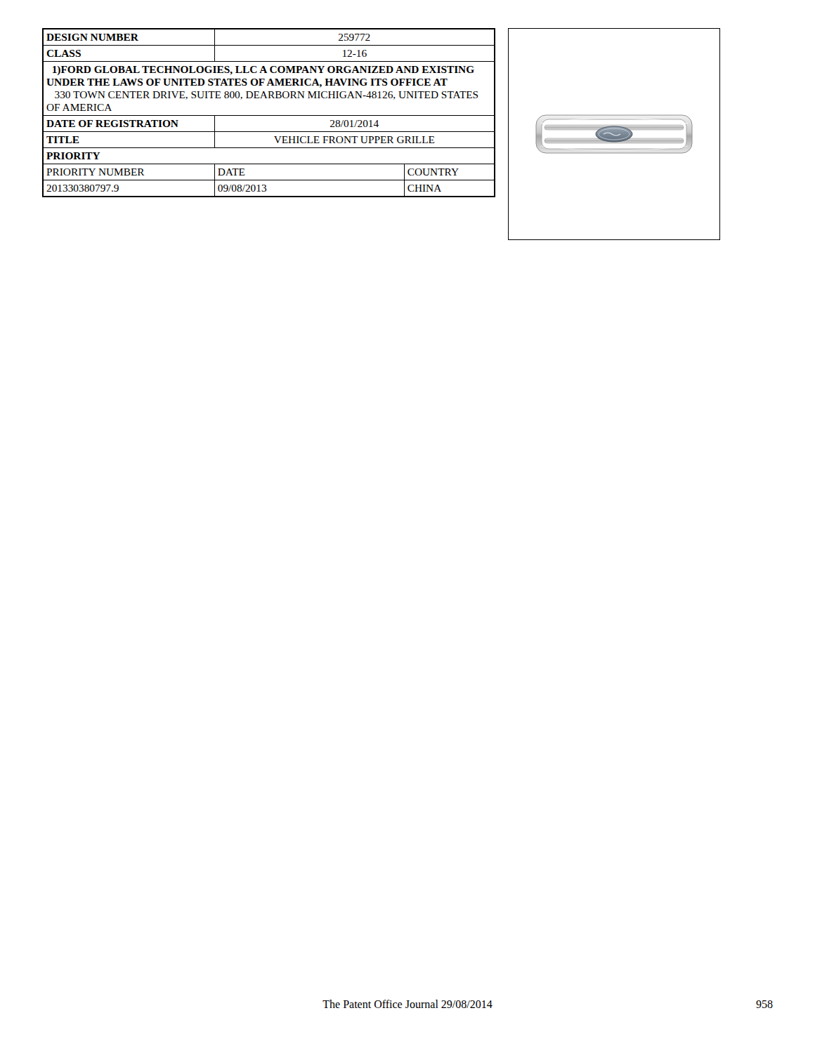| DESIGN NUMBER | 259772 |
| CLASS | 12-16 |
| 1)FORD GLOBAL TECHNOLOGIES, LLC A COMPANY ORGANIZED AND EXISTING UNDER THE LAWS OF UNITED STATES OF AMERICA, HAVING ITS OFFICE AT 330 TOWN CENTER DRIVE, SUITE 800, DEARBORN MICHIGAN-48126, UNITED STATES OF AMERICA |
| DATE OF REGISTRATION | 28/01/2014 |
| TITLE | VEHICLE FRONT UPPER GRILLE |
| PRIORITY |
| PRIORITY NUMBER | DATE | COUNTRY |
| 201330380797.9 | 09/08/2013 | CHINA |
The Patent Office Journal 29/08/2014
958